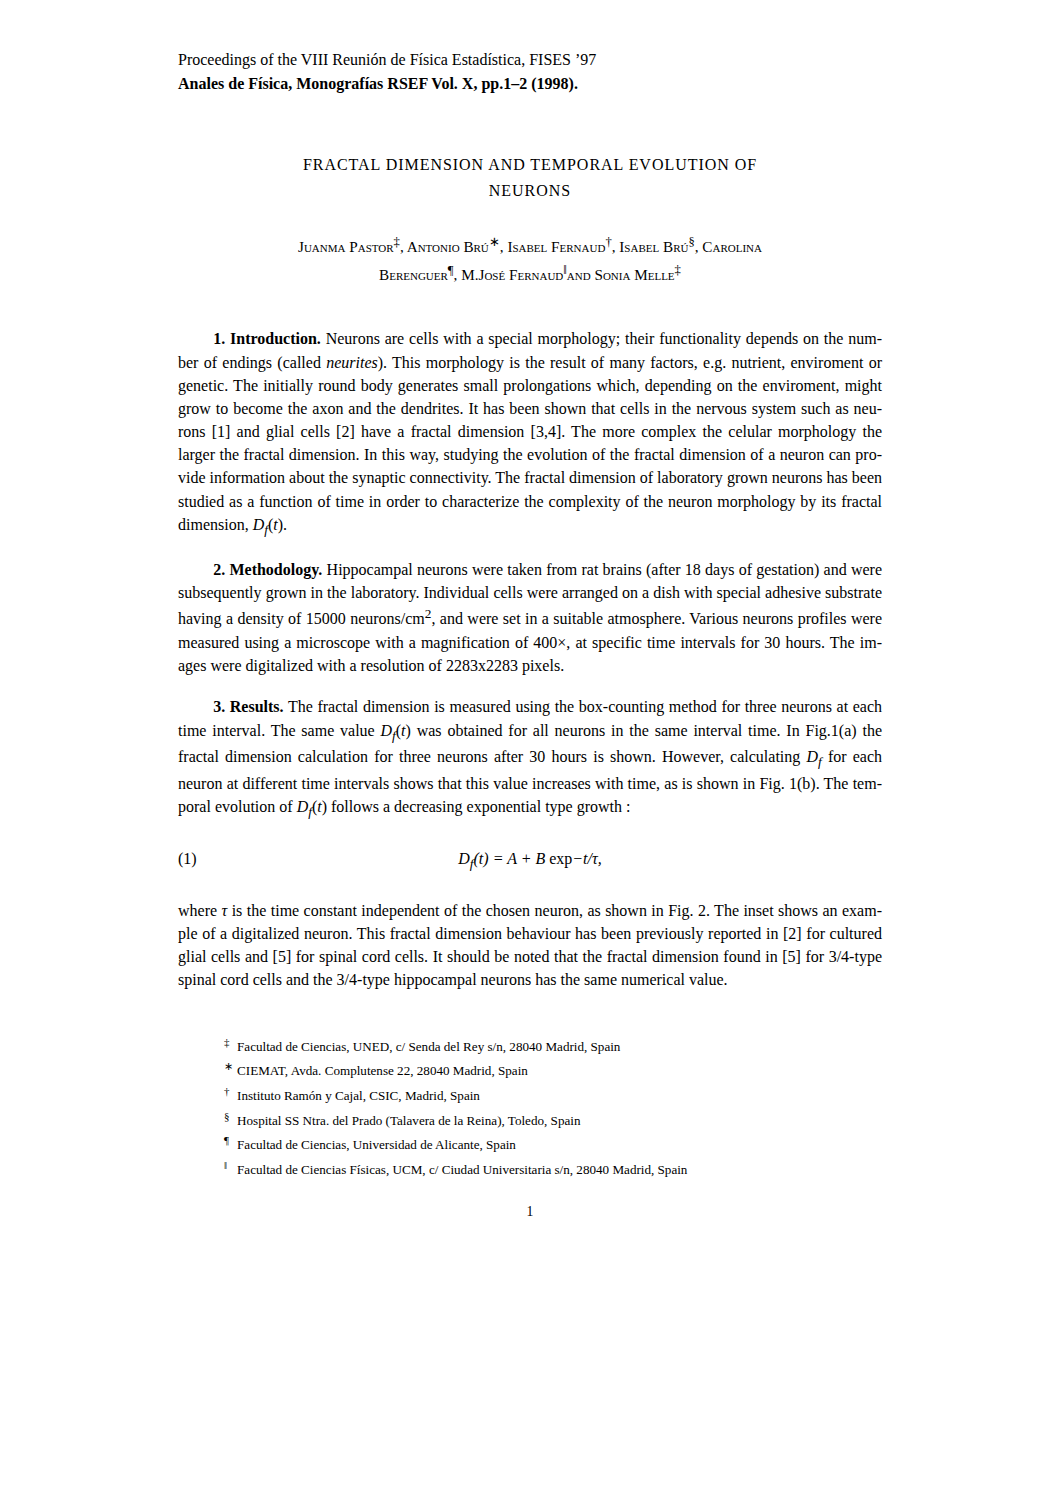Proceedings of the VIII Reunión de Física Estadística, FISES ’97
Anales de Física, Monografías RSEF Vol. X, pp.1–2 (1998).
Fractal dimension and temporal evolution of
neurons
Juanma Pastor‡, Antonio Brú∗, Isabel Fernaud†, Isabel Brú§, Carolina
Berenguer¶, M.José Fernaud‖and Sonia Melle‡
1. Introduction. Neurons are cells with a special morphology; their functionality depends on the number of endings (called neurites). This morphology is the result of many factors, e.g. nutrient, enviroment or genetic. The initially round body generates small prolongations which, depending on the enviroment, might grow to become the axon and the dendrites. It has been shown that cells in the nervous system such as neurons [1] and glial cells [2] have a fractal dimension [3,4]. The more complex the celular morphology the larger the fractal dimension. In this way, studying the evolution of the fractal dimension of a neuron can provide information about the synaptic connectivity. The fractal dimension of laboratory grown neurons has been studied as a function of time in order to characterize the complexity of the neuron morphology by its fractal dimension, Df(t).
2. Methodology. Hippocampal neurons were taken from rat brains (after 18 days of gestation) and were subsequently grown in the laboratory. Individual cells were arranged on a dish with special adhesive substrate having a density of 15000 neurons/cm2, and were set in a suitable atmosphere. Various neurons profiles were measured using a microscope with a magnification of 400×, at specific time intervals for 30 hours. The images were digitalized with a resolution of 2283x2283 pixels.
3. Results. The fractal dimension is measured using the box-counting method for three neurons at each time interval. The same value Df(t) was obtained for all neurons in the same interval time. In Fig.1(a) the fractal dimension calculation for three neurons after 30 hours is shown. However, calculating Df for each neuron at different time intervals shows that this value increases with time, as is shown in Fig. 1(b). The temporal evolution of Df(t) follows a decreasing exponential type growth :
(1) Df(t) = A + B exp−t/τ,
where τ is the time constant independent of the chosen neuron, as shown in Fig. 2. The inset shows an example of a digitalized neuron. This fractal dimension behaviour has been previously reported in [2] for cultured glial cells and [5] for spinal cord cells. It should be noted that the fractal dimension found in [5] for 3/4-type spinal cord cells and the 3/4-type hippocampal neurons has the same numerical value.
‡Facultad de Ciencias, UNED, c/ Senda del Rey s/n, 28040 Madrid, Spain
∗CIEMAT, Avda. Complutense 22, 28040 Madrid, Spain
†Instituto Ramón y Cajal, CSIC, Madrid, Spain
§Hospital SS Ntra. del Prado (Talavera de la Reina), Toledo, Spain
¶Facultad de Ciencias, Universidad de Alicante, Spain
‖Facultad de Ciencias Físicas, UCM, c/ Ciudad Universitaria s/n, 28040 Madrid, Spain
1